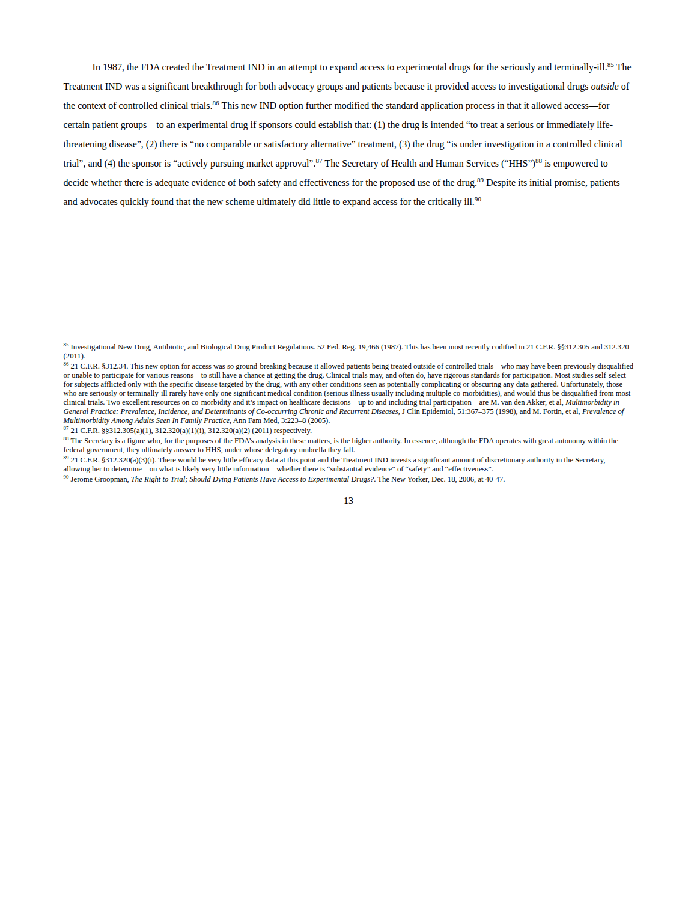In 1987, the FDA created the Treatment IND in an attempt to expand access to experimental drugs for the seriously and terminally-ill.85 The Treatment IND was a significant breakthrough for both advocacy groups and patients because it provided access to investigational drugs outside of the context of controlled clinical trials.86 This new IND option further modified the standard application process in that it allowed access—for certain patient groups—to an experimental drug if sponsors could establish that: (1) the drug is intended “to treat a serious or immediately life-threatening disease”, (2) there is “no comparable or satisfactory alternative” treatment, (3) the drug “is under investigation in a controlled clinical trial”, and (4) the sponsor is “actively pursuing market approval”.87 The Secretary of Health and Human Services (“HHS”)88 is empowered to decide whether there is adequate evidence of both safety and effectiveness for the proposed use of the drug.89 Despite its initial promise, patients and advocates quickly found that the new scheme ultimately did little to expand access for the critically ill.90
85 Investigational New Drug, Antibiotic, and Biological Drug Product Regulations. 52 Fed. Reg. 19,466 (1987). This has been most recently codified in 21 C.F.R. §§312.305 and 312.320 (2011).
86 21 C.F.R. §312.34. This new option for access was so ground-breaking because it allowed patients being treated outside of controlled trials—who may have been previously disqualified or unable to participate for various reasons—to still have a chance at getting the drug. Clinical trials may, and often do, have rigorous standards for participation. Most studies self-select for subjects afflicted only with the specific disease targeted by the drug, with any other conditions seen as potentially complicating or obscuring any data gathered. Unfortunately, those who are seriously or terminally-ill rarely have only one significant medical condition (serious illness usually including multiple co-morbidities), and would thus be disqualified from most clinical trials. Two excellent resources on co-morbidity and it’s impact on healthcare decisions—up to and including trial participation—are M. van den Akker, et al, Multimorbidity in General Practice: Prevalence, Incidence, and Determinants of Co-occurring Chronic and Recurrent Diseases, J Clin Epidemiol, 51:367–375 (1998), and M. Fortin, et al, Prevalence of Multimorbidity Among Adults Seen In Family Practice, Ann Fam Med, 3:223–8 (2005).
87 21 C.F.R. §§312.305(a)(1), 312.320(a)(1)(i), 312.320(a)(2) (2011) respectively.
88 The Secretary is a figure who, for the purposes of the FDA’s analysis in these matters, is the higher authority. In essence, although the FDA operates with great autonomy within the federal government, they ultimately answer to HHS, under whose delegatory umbrella they fall.
89 21 C.F.R. §312.320(a)(3)(i). There would be very little efficacy data at this point and the Treatment IND invests a significant amount of discretionary authority in the Secretary, allowing her to determine—on what is likely very little information—whether there is “substantial evidence” of “safety” and “effectiveness”.
90 Jerome Groopman, The Right to Trial; Should Dying Patients Have Access to Experimental Drugs?. The New Yorker, Dec. 18, 2006, at 40-47.
13